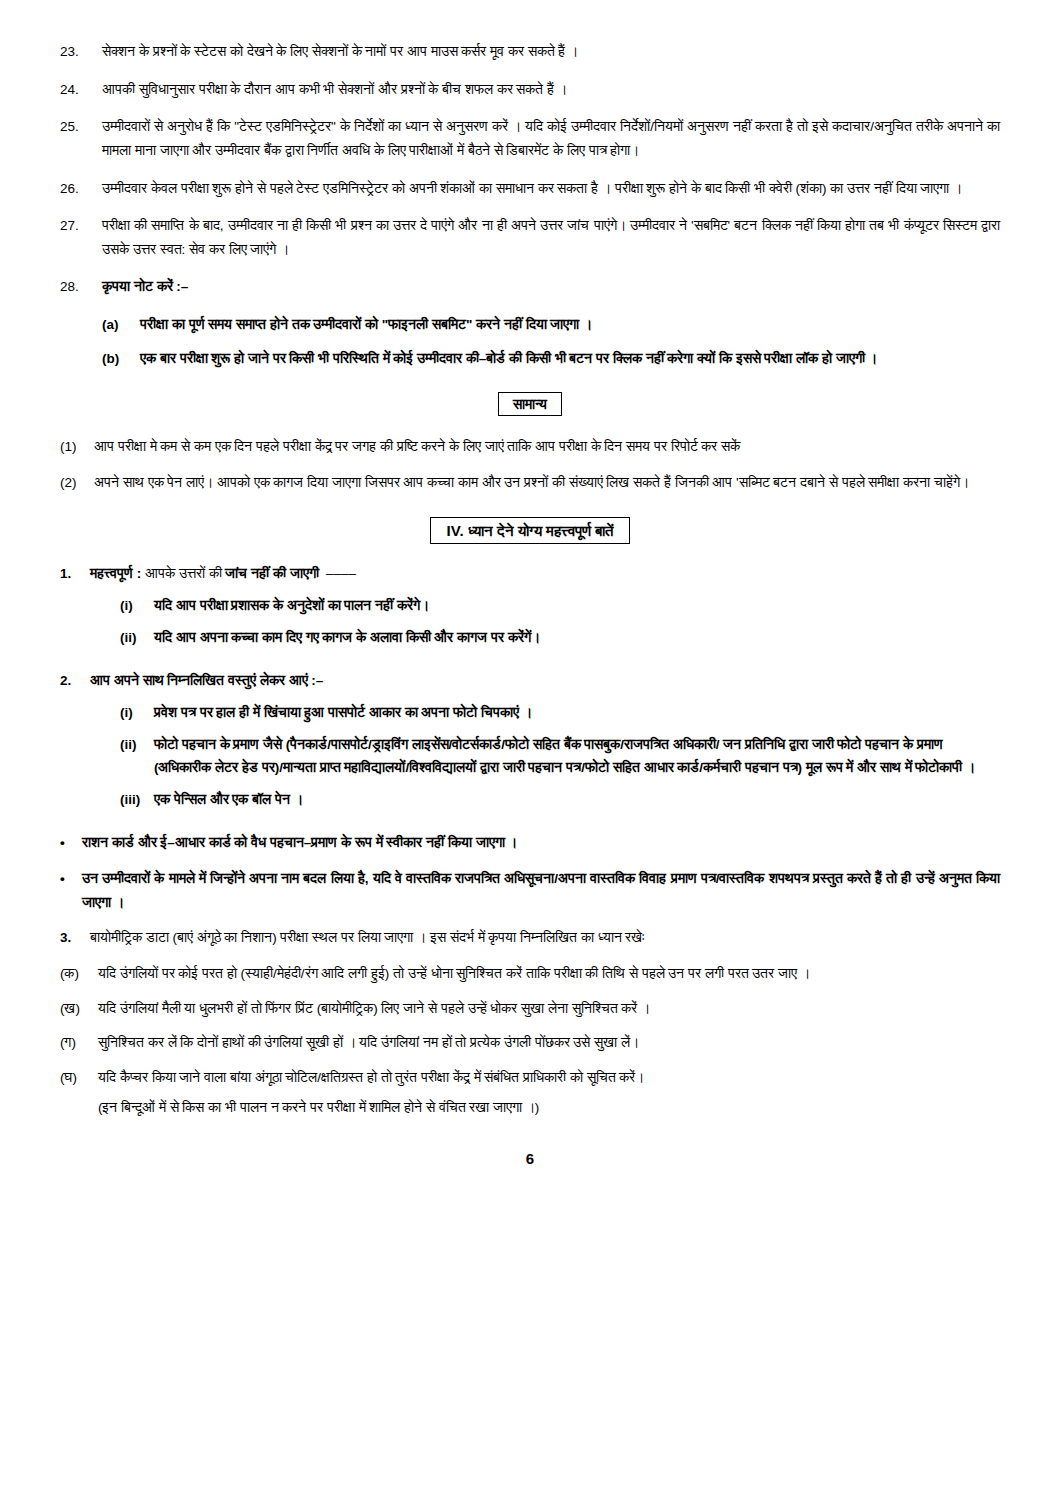23. सेक्शन के प्रश्नों के स्टेटस को देखने के लिए सेक्शनों के नामों पर आप माउस कर्सर मूव कर सकते हैं ।
24. आपकी सुविधानुसार परीक्षा के दौरान आप कभी भी सेक्शनों और प्रश्नों के बीच शफल कर सकते हैं ।
25. उम्मीदवारों से अनुरोध हैं कि "टेस्ट एडमिनिस्ट्रेटर" के निर्देशों का ध्यान से अनुसरण करें । यदि कोई उम्मीदवार निर्देशों/नियमों अनुसरण नहीं करता है तो इसे कदाचार/अनुचित तरीके अपनाने का मामला माना जाएगा और उम्मीदवार बैंक द्वारा निर्णीत अवधि के लिए पारीक्षाओं में बैठने से डिबारमेंट के लिए पात्र होगा।
26. उम्मीदवार केवल परीक्षा शुरू होने से पहले टेस्ट एडमिनिस्ट्रेटर को अपनी शंकाओं का समाधान कर सकता है । परीक्षा शुरू होने के बाद किसी भी क्वेरी (शंका) का उत्तर नहीं दिया जाएगा ।
27. परीक्षा की समाप्ति के बाद, उम्मीदवार ना ही किसी भी प्रश्न का उत्तर दे पाएंगे और ना ही अपने उत्तर जांच पाएंगे। उम्मीदवार ने 'सबमिट' बटन क्लिक नहीं किया होगा तब भी कंप्यूटर सिस्टम द्वारा उसके उत्तर स्वत: सेव कर लिए जाएंगे ।
28. कृपया नोट करें :–
(a) परीक्षा का पूर्ण समय समाप्त होने तक उम्मीदवारों को "फाइनली सबमिट" करने नहीं दिया जाएगा ।
(b) एक बार परीक्षा शुरू हो जाने पर किसी भी परिस्थिति में कोई उम्मीदवार की–बोर्ड की किसी भी बटन पर क्लिक नहीं करेगा क्यों कि इससे परीक्षा लॉक हो जाएगी ।
सामान्य
(1) आप परीक्षा मे कम से कम एक दिन पहले परीक्षा केंद्र पर जगह की प्रष्टि करने के लिए जाएं ताकि आप परीक्षा के दिन समय पर रिपोर्ट कर सकें
(2) अपने साथ एक पेन लाएं। आपको एक कागज दिया जाएगा जिसपर आप कच्चा काम और उन प्रश्नों की संख्याएं लिख सकते हैं जिनकी आप 'सब्मिट बटन दबाने से पहले समीक्षा करना चाहेंगे।
IV. ध्यान देने योग्य महत्त्वपूर्ण बातें
1. महत्त्वपूर्ण : आपके उत्तरों की जांच नहीं की जाएगी ––––
(i) यदि आप परीक्षा प्रशासक के अनुदेशों का पालन नहीं करेंगे।
(ii) यदि आप अपना कच्चा काम दिए गए कागज के अलावा किसी और कागज पर करेंगें।
2. आप अपने साथ निम्नलिखित वस्तुएं लेकर आएं :–
(i) प्रवेश पत्र पर हाल ही में खिंचाया हुआ पासपोर्ट आकार का अपना फोटो चिपकाएं ।
(ii) फोटो पहचान के प्रमाण जैसे (पैनकार्ड/पासपोर्ट/ड्राइविंग लाइसेंस/वोटर्सकार्ड/फोटो सहित बैंक पासबुक/राजपत्रित अधिकारी/ जन प्रतिनिधि द्वारा जारी फोटो पहचान के प्रमाण (अधिकारीक लेटर हेड पर)/मान्यता प्राप्त महाविद्यालयों/विश्वविद्यालयों द्वारा जारी पहचान पत्र/फोटो सहित आधार कार्ड/कर्मचारी पहचान पत्र) मूल रूप में और साथ में फोटोकापी ।
(iii) एक पेन्सिल और एक बॉल पेन ।
• राशन कार्ड और ई–आधार कार्ड को वैध पहचान–प्रमाण के रूप में स्वीकार नहीं किया जाएगा ।
• उन उम्मीदवारों के मामले में जिन्होंने अपना नाम बदल लिया है, यदि वे वास्तविक राजपत्रित अधिसूचना/अपना वास्तविक विवाह प्रमाण पत्र/वास्तविक शपथपत्र प्रस्तुत करते हैं तो ही उन्हें अनुमत किया जाएगा ।
3. बायोमीट्रिक डाटा (बाएं अंगूठे का निशान) परीक्षा स्थल पर लिया जाएगा । इस संदर्भ में कृपया निम्नलिखित का ध्यान रखेः
(क) यदि उंगलियों पर कोई परत हो (स्याही/मेहंदी/रंग आदि लगी हुई) तो उन्हें धोना सुनिश्चित करें ताकि परीक्षा की तिथि से पहले उन पर लगी परत उतर जाए ।
(ख) यदि उंगलियां मैली या धुलभरी हों तो फिंगर प्रिंट (बायोमीट्रिक) लिए जाने से पहले उन्हें धोकर सुखा लेना सुनिश्चित करें ।
(ग) सुनिश्चित कर लें कि दोनों हाथों की उंगलियां सूखी हों । यदि उंगलियां नम हों तो प्रत्येक उंगली पोंछकर उसे सुखा लें।
(घ) यदि कैप्चर किया जाने वाला बांया अंगूठा चोटिल/क्षतिग्रस्त हो तो तुरंत परीक्षा केंद्र में संबंधित प्राधिकारी को सूचित करें।
(इन बिन्दूओं में से किस का भी पालन न करने पर परीक्षा में शामिल होने से वंचित रखा जाएगा ।)
6